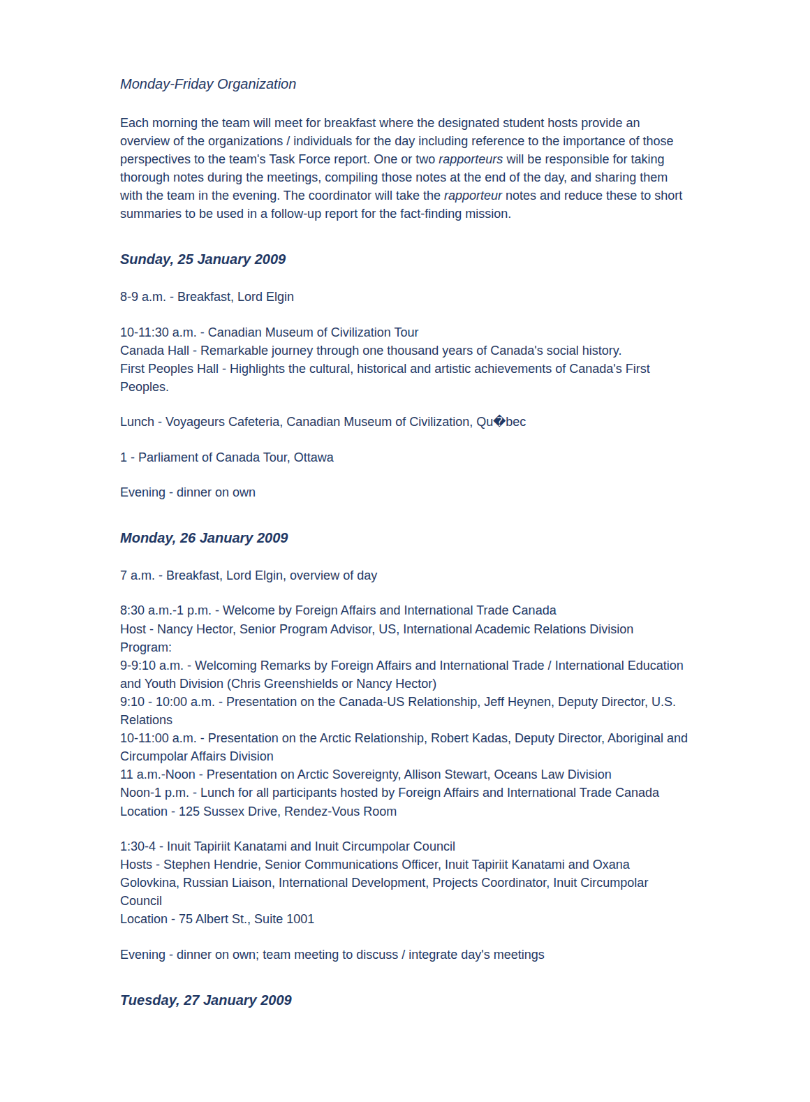Monday-Friday Organization
Each morning the team will meet for breakfast where the designated student hosts provide an overview of the organizations / individuals for the day including reference to the importance of those perspectives to the team's Task Force report. One or two rapporteurs will be responsible for taking thorough notes during the meetings, compiling those notes at the end of the day, and sharing them with the team in the evening. The coordinator will take the rapporteur notes and reduce these to short summaries to be used in a follow-up report for the fact-finding mission.
Sunday, 25 January 2009
8-9 a.m. - Breakfast, Lord Elgin
10-11:30 a.m. - Canadian Museum of Civilization Tour
Canada Hall - Remarkable journey through one thousand years of Canada's social history.
First Peoples Hall - Highlights the cultural, historical and artistic achievements of Canada's First Peoples.
Lunch - Voyageurs Cafeteria, Canadian Museum of Civilization, Qu�bec
1 - Parliament of Canada Tour, Ottawa
Evening - dinner on own
Monday, 26 January 2009
7 a.m. - Breakfast, Lord Elgin, overview of day
8:30 a.m.-1 p.m. - Welcome by Foreign Affairs and International Trade Canada
Host - Nancy Hector, Senior Program Advisor, US, International Academic Relations Division
Program:
9-9:10 a.m. - Welcoming Remarks by Foreign Affairs and International Trade / International Education and Youth Division (Chris Greenshields or Nancy Hector)
9:10 - 10:00 a.m. - Presentation on the Canada-US Relationship, Jeff Heynen, Deputy Director, U.S. Relations
10-11:00 a.m. - Presentation on the Arctic Relationship, Robert Kadas, Deputy Director, Aboriginal and Circumpolar Affairs Division
11 a.m.-Noon - Presentation on Arctic Sovereignty, Allison Stewart, Oceans Law Division
Noon-1 p.m. - Lunch for all participants hosted by Foreign Affairs and International Trade Canada
Location - 125 Sussex Drive, Rendez-Vous Room
1:30-4 - Inuit Tapiriit Kanatami and Inuit Circumpolar Council
Hosts - Stephen Hendrie, Senior Communications Officer, Inuit Tapiriit Kanatami and Oxana Golovkina, Russian Liaison, International Development, Projects Coordinator, Inuit Circumpolar Council
Location - 75 Albert St., Suite 1001
Evening - dinner on own; team meeting to discuss / integrate day's meetings
Tuesday, 27 January 2009